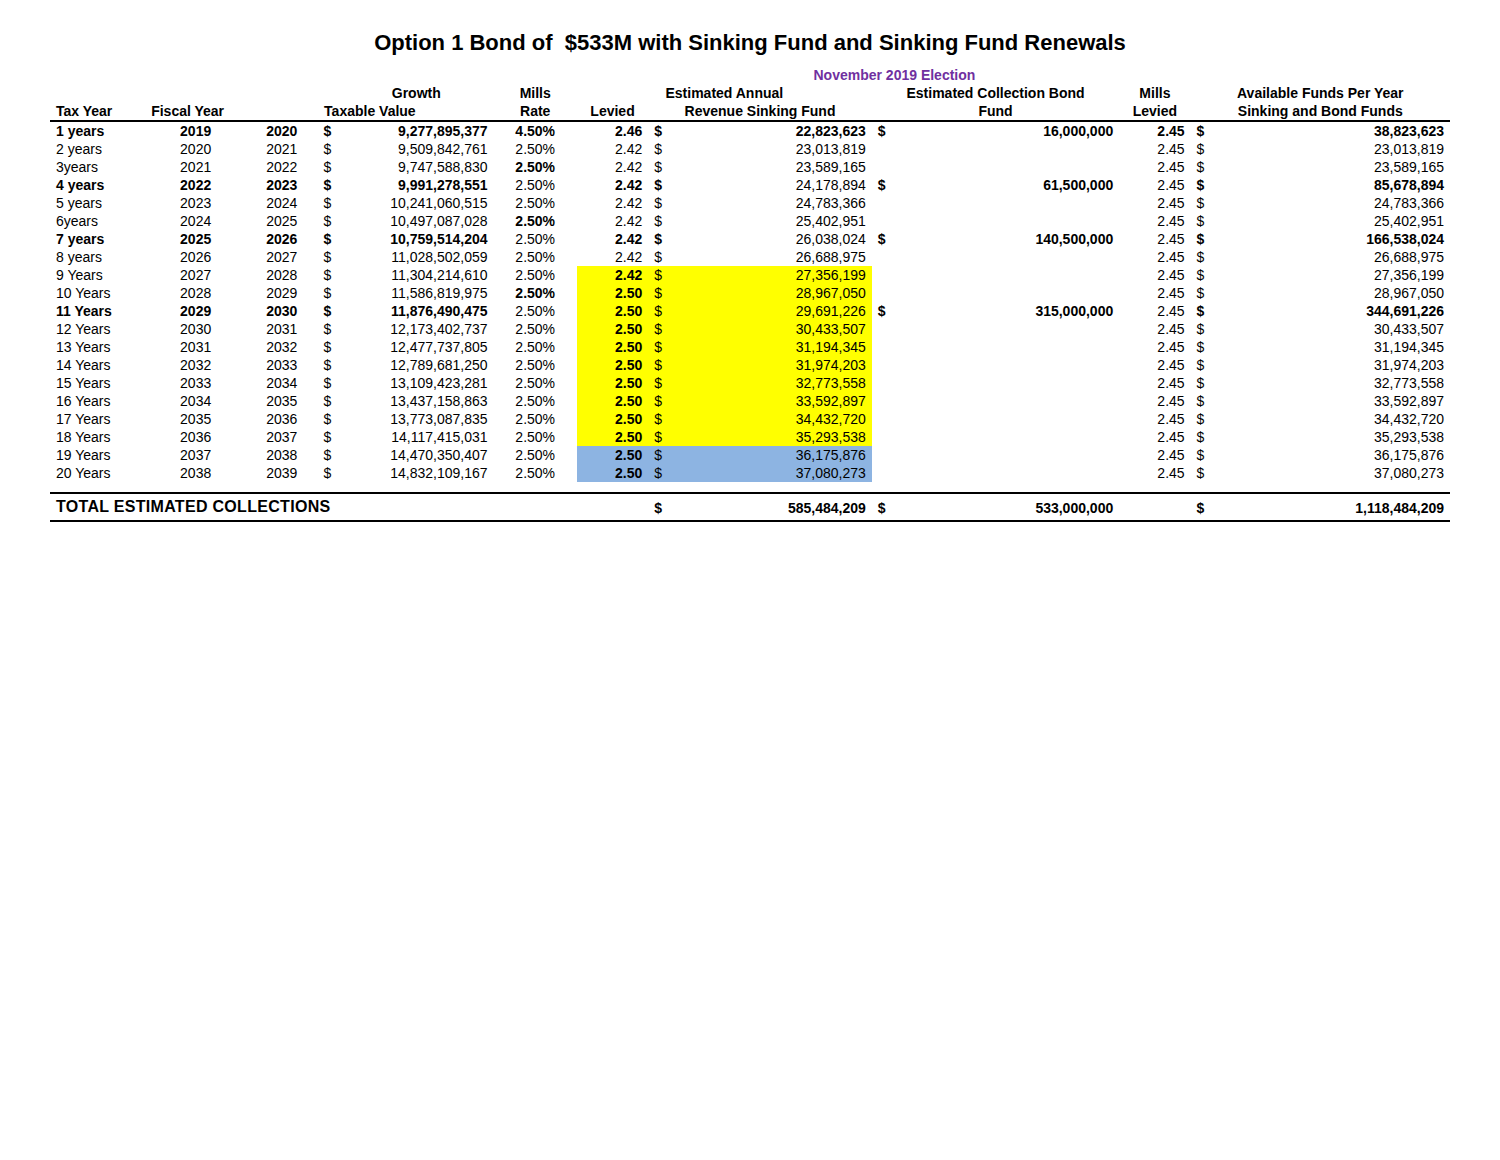Option 1 Bond of $533M with Sinking Fund and Sinking Fund Renewals
| | November 2019 Election | |
| --- | --- | --- |
| | Growth | Mills | Estimated Annual | Estimated Collection Bond | Mills | Available Funds Per Year |
| Tax Year | Fiscal Year | Taxable Value | Rate | Levied | Revenue Sinking Fund | Fund | Levied | Sinking and Bond Funds |
| 1 years | 2019 | 2020 | $ | 9,277,895,377 | 4.50% | 2.46 | $ | 22,823,623 | $ | 16,000,000 | 2.45 | $ | 38,823,623 |
| 2 years | 2020 | 2021 | $ | 9,509,842,761 | 2.50% | 2.42 | $ | 23,013,819 | | | 2.45 | $ | 23,013,819 |
| 3years | 2021 | 2022 | $ | 9,747,588,830 | 2.50% | 2.42 | $ | 23,589,165 | | | 2.45 | $ | 23,589,165 |
| 4 years | 2022 | 2023 | $ | 9,991,278,551 | 2.50% | 2.42 | $ | 24,178,894 | $ | 61,500,000 | 2.45 | $ | 85,678,894 |
| 5 years | 2023 | 2024 | $ | 10,241,060,515 | 2.50% | 2.42 | $ | 24,783,366 | | | 2.45 | $ | 24,783,366 |
| 6years | 2024 | 2025 | $ | 10,497,087,028 | 2.50% | 2.42 | $ | 25,402,951 | | | 2.45 | $ | 25,402,951 |
| 7 years | 2025 | 2026 | $ | 10,759,514,204 | 2.50% | 2.42 | $ | 26,038,024 | $ | 140,500,000 | 2.45 | $ | 166,538,024 |
| 8 years | 2026 | 2027 | $ | 11,028,502,059 | 2.50% | 2.42 | $ | 26,688,975 | | | 2.45 | $ | 26,688,975 |
| 9 Years | 2027 | 2028 | $ | 11,304,214,610 | 2.50% | 2.42 | $ | 27,356,199 | | | 2.45 | $ | 27,356,199 |
| 10 Years | 2028 | 2029 | $ | 11,586,819,975 | 2.50% | 2.50 | $ | 28,967,050 | | | 2.45 | $ | 28,967,050 |
| 11 Years | 2029 | 2030 | $ | 11,876,490,475 | 2.50% | 2.50 | $ | 29,691,226 | $ | 315,000,000 | 2.45 | $ | 344,691,226 |
| 12 Years | 2030 | 2031 | $ | 12,173,402,737 | 2.50% | 2.50 | $ | 30,433,507 | | | 2.45 | $ | 30,433,507 |
| 13 Years | 2031 | 2032 | $ | 12,477,737,805 | 2.50% | 2.50 | $ | 31,194,345 | | | 2.45 | $ | 31,194,345 |
| 14 Years | 2032 | 2033 | $ | 12,789,681,250 | 2.50% | 2.50 | $ | 31,974,203 | | | 2.45 | $ | 31,974,203 |
| 15 Years | 2033 | 2034 | $ | 13,109,423,281 | 2.50% | 2.50 | $ | 32,773,558 | | | 2.45 | $ | 32,773,558 |
| 16 Years | 2034 | 2035 | $ | 13,437,158,863 | 2.50% | 2.50 | $ | 33,592,897 | | | 2.45 | $ | 33,592,897 |
| 17 Years | 2035 | 2036 | $ | 13,773,087,835 | 2.50% | 2.50 | $ | 34,432,720 | | | 2.45 | $ | 34,432,720 |
| 18 Years | 2036 | 2037 | $ | 14,117,415,031 | 2.50% | 2.50 | $ | 35,293,538 | | | 2.45 | $ | 35,293,538 |
| 19 Years | 2037 | 2038 | $ | 14,470,350,407 | 2.50% | 2.50 | $ | 36,175,876 | | | 2.45 | $ | 36,175,876 |
| 20 Years | 2038 | 2039 | $ | 14,832,109,167 | 2.50% | 2.50 | $ | 37,080,273 | | | 2.45 | $ | 37,080,273 |
| TOTAL ESTIMATED COLLECTIONS | | | $ | 585,484,209 | $ | 533,000,000 | | $ | 1,118,484,209 |